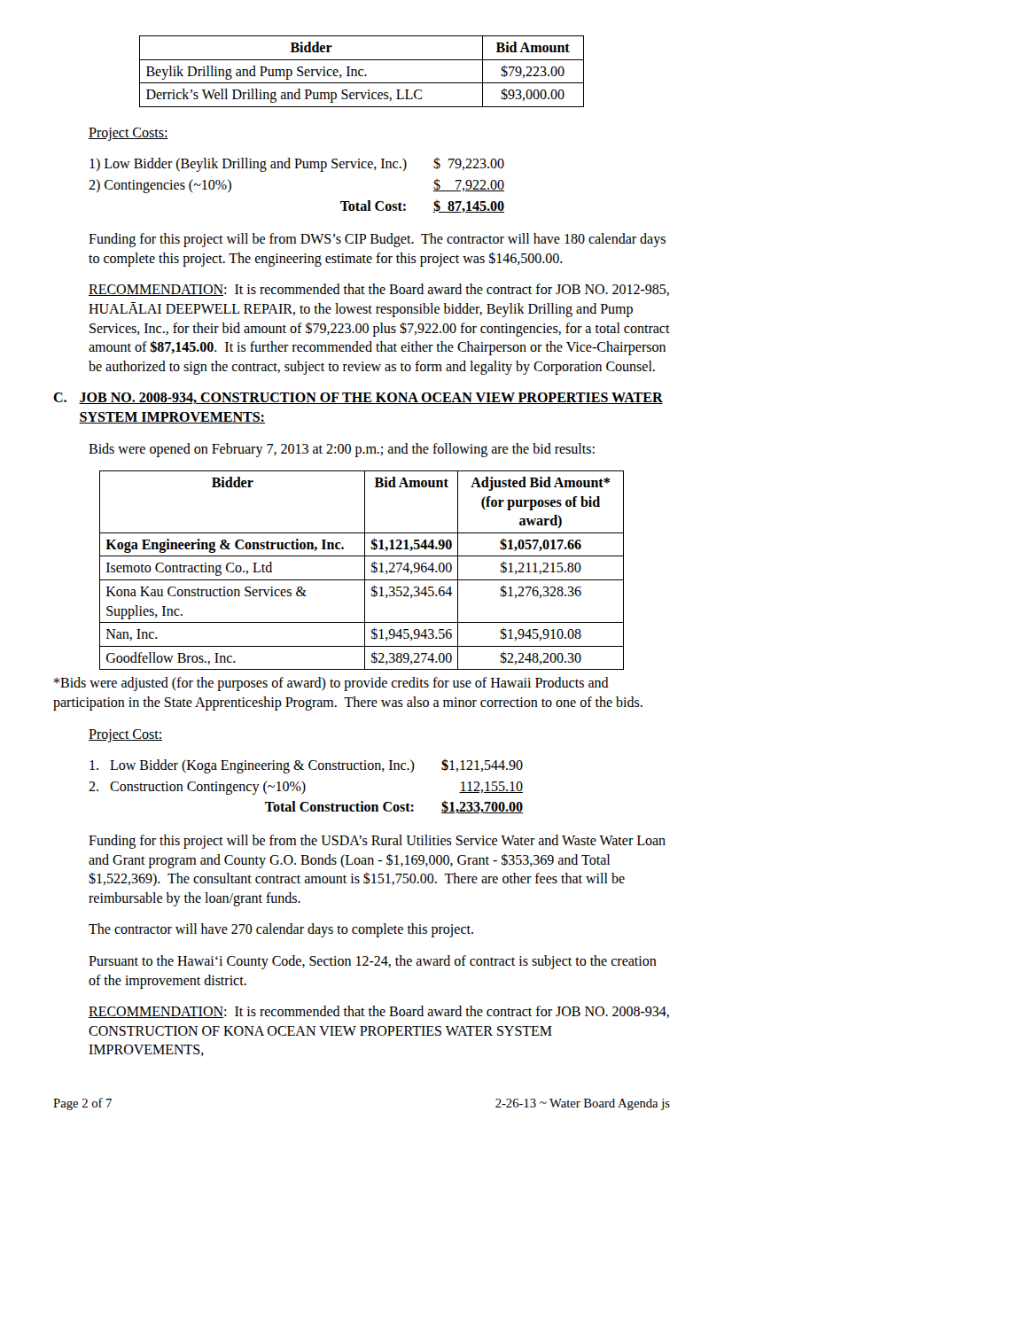| Bidder | Bid Amount |
| --- | --- |
| Beylik Drilling and Pump Service, Inc. | $79,223.00 |
| Derrick’s Well Drilling and Pump Services, LLC | $93,000.00 |
Project Costs:
| 1) Low Bidder (Beylik Drilling and Pump Service, Inc.) | $ 79,223.00 |
| 2) Contingencies (~10%) | $ 7,922.00 |
| Total Cost: | $ 87,145.00 |
Funding for this project will be from DWS’s CIP Budget. The contractor will have 180 calendar days to complete this project. The engineering estimate for this project was $146,500.00.
RECOMMENDATION: It is recommended that the Board award the contract for JOB NO. 2012-985, HUALĀLAI DEEPWELL REPAIR, to the lowest responsible bidder, Beylik Drilling and Pump Services, Inc., for their bid amount of $79,223.00 plus $7,922.00 for contingencies, for a total contract amount of $87,145.00. It is further recommended that either the Chairperson or the Vice-Chairperson be authorized to sign the contract, subject to review as to form and legality by Corporation Counsel.
C. JOB NO. 2008-934, CONSTRUCTION OF THE KONA OCEAN VIEW PROPERTIES WATER SYSTEM IMPROVEMENTS:
Bids were opened on February 7, 2013 at 2:00 p.m.; and the following are the bid results:
| Bidder | Bid Amount | Adjusted Bid Amount* (for purposes of bid award) |
| --- | --- | --- |
| Koga Engineering & Construction, Inc. | $1,121,544.90 | $1,057,017.66 |
| Isemoto Contracting Co., Ltd | $1,274,964.00 | $1,211,215.80 |
| Kona Kau Construction Services & Supplies, Inc. | $1,352,345.64 | $1,276,328.36 |
| Nan, Inc. | $1,945,943.56 | $1,945,910.08 |
| Goodfellow Bros., Inc. | $2,389,274.00 | $2,248,200.30 |
*Bids were adjusted (for the purposes of award) to provide credits for use of Hawaii Products and participation in the State Apprenticeship Program. There was also a minor correction to one of the bids.
Project Cost:
| 1. Low Bidder (Koga Engineering & Construction, Inc.) | $ 1,121,544.90 |
| 2. Construction Contingency (~10%) | 112,155.10 |
| Total Construction Cost: | $1,233,700.00 |
Funding for this project will be from the USDA’s Rural Utilities Service Water and Waste Water Loan and Grant program and County G.O. Bonds (Loan - $1,169,000, Grant - $353,369 and Total $1,522,369). The consultant contract amount is $151,750.00. There are other fees that will be reimbursable by the loan/grant funds.
The contractor will have 270 calendar days to complete this project.
Pursuant to the Hawai‘i County Code, Section 12-24, the award of contract is subject to the creation of the improvement district.
RECOMMENDATION: It is recommended that the Board award the contract for JOB NO. 2008-934, CONSTRUCTION OF KONA OCEAN VIEW PROPERTIES WATER SYSTEM IMPROVEMENTS,
Page 2 of 7 2-26-13 ~ Water Board Agenda js